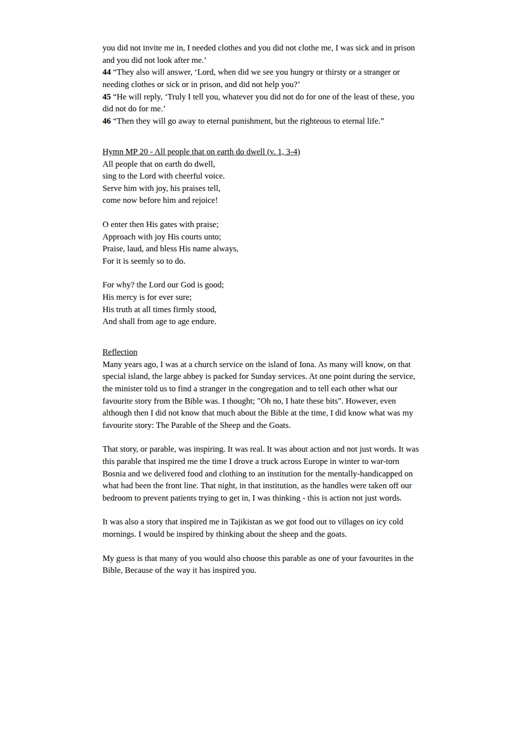you did not invite me in, I needed clothes and you did not clothe me, I was sick and in prison and you did not look after me.’
44 “They also will answer, ‘Lord, when did we see you hungry or thirsty or a stranger or needing clothes or sick or in prison, and did not help you?’
45 “He will reply, ‘Truly I tell you, whatever you did not do for one of the least of these, you did not do for me.’
46 “Then they will go away to eternal punishment, but the righteous to eternal life.”
Hymn MP 20 - All people that on earth do dwell (v. 1, 3-4)
All people that on earth do dwell,
sing to the Lord with cheerful voice.
Serve him with joy, his praises tell,
come now before him and rejoice!
O enter then His gates with praise;
Approach with joy His courts unto;
Praise, laud, and bless His name always,
For it is seemly so to do.
For why? the Lord our God is good;
His mercy is for ever sure;
His truth at all times firmly stood,
And shall from age to age endure.
Reflection
Many years ago, I was at a church service on the island of Iona. As many will know, on that special island, the large abbey is packed for Sunday services. At one point during the service, the minister told us to find a stranger in the congregation and to tell each other what our favourite story from the Bible was. I thought; "Oh no, I hate these bits". However, even although then I did not know that much about the Bible at the time, I did know what was my favourite story: The Parable of the Sheep and the Goats.
That story, or parable, was inspiring. It was real. It was about action and not just words. It was this parable that inspired me the time I drove a truck across Europe in winter to war-torn Bosnia and we delivered food and clothing to an institution for the mentally-handicapped on what had been the front line. That night, in that institution, as the handles were taken off our bedroom to prevent patients trying to get in, I was thinking - this is action not just words.
It was also a story that inspired me in Tajikistan as we got food out to villages on icy cold mornings. I would be inspired by thinking about the sheep and the goats.
My guess is that many of you would also choose this parable as one of your favourites in the Bible, Because of the way it has inspired you.